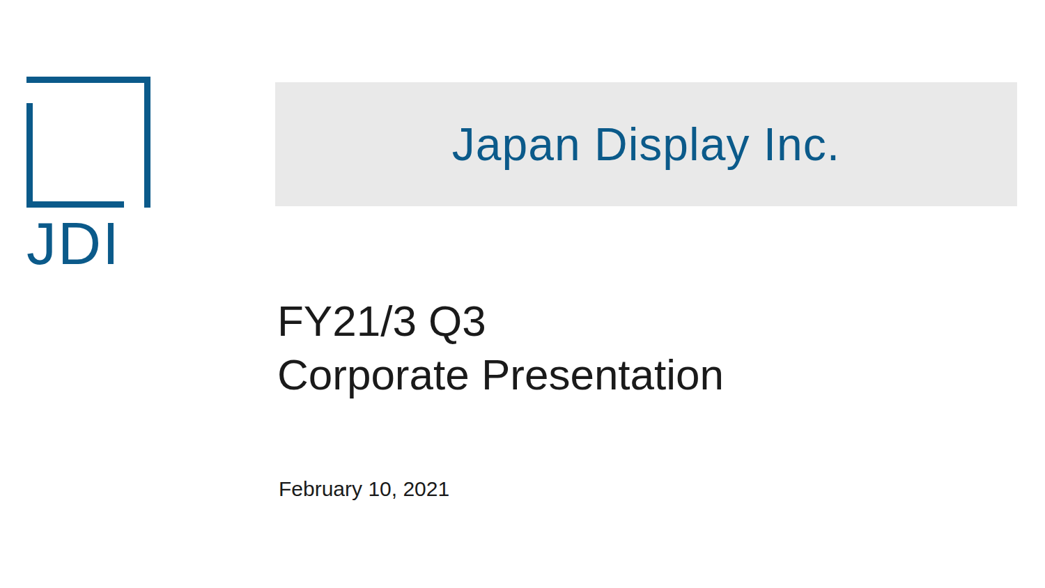JDI
Japan Display Inc.
FY21/3 Q3
Corporate Presentation
February 10, 2021